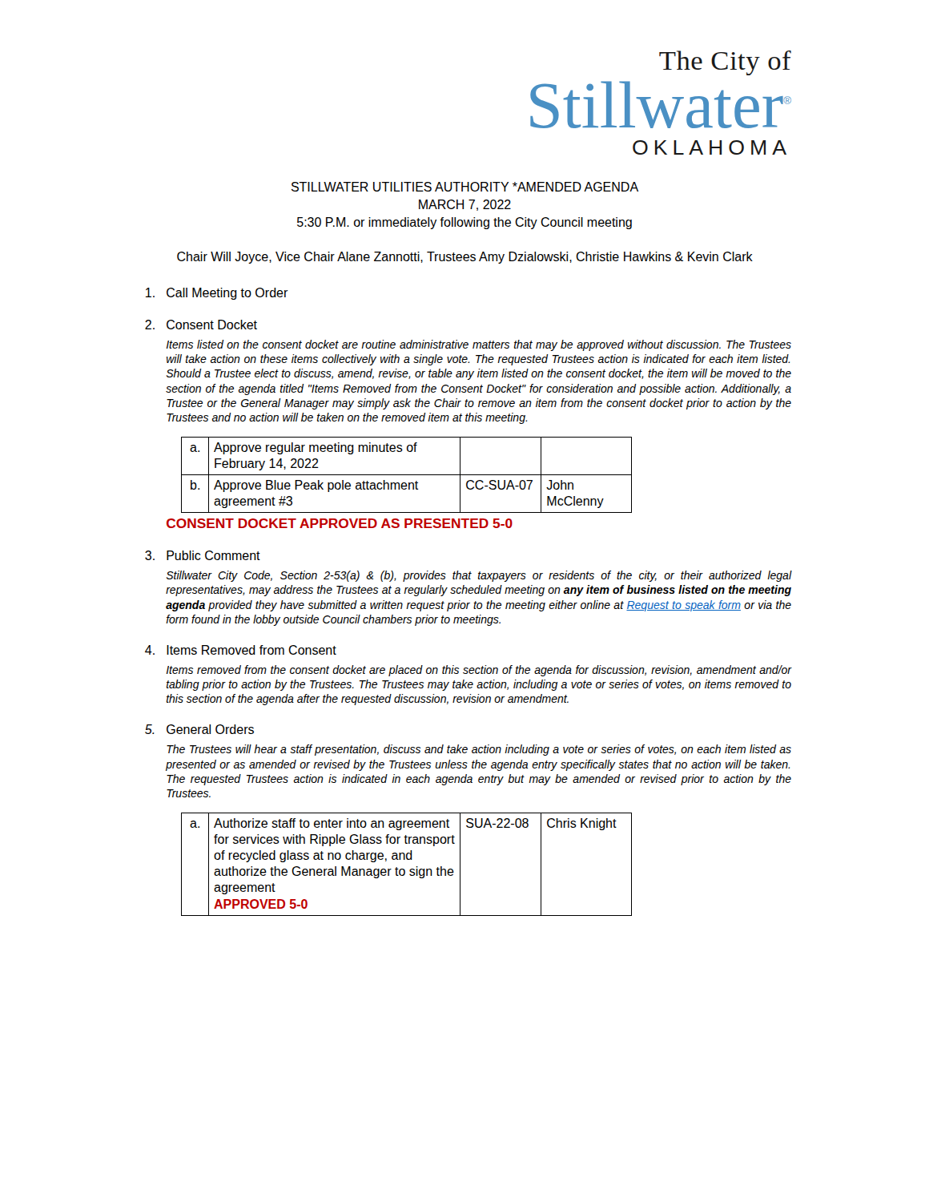The City of
Stillwater®
OKLAHOMA
STILLWATER UTILITIES AUTHORITY *AMENDED AGENDA
MARCH 7, 2022
5:30 P.M. or immediately following the City Council meeting
Chair Will Joyce, Vice Chair Alane Zannotti, Trustees Amy Dzialowski, Christie Hawkins & Kevin Clark
Call Meeting to Order
Consent Docket
Items listed on the consent docket are routine administrative matters that may be approved without discussion. The Trustees will take action on these items collectively with a single vote. The requested Trustees action is indicated for each item listed. Should a Trustee elect to discuss, amend, revise, or table any item listed on the consent docket, the item will be moved to the section of the agenda titled "Items Removed from the Consent Docket" for consideration and possible action. Additionally, a Trustee or the General Manager may simply ask the Chair to remove an item from the consent docket prior to action by the Trustees and no action will be taken on the removed item at this meeting.
| a. | Approve regular meeting minutes of February 14, 2022 | | |
| b. | Approve Blue Peak pole attachment agreement #3 | CC-SUA-07 | John McClenny |
CONSENT DOCKET APPROVED AS PRESENTED 5-0
Public Comment
Stillwater City Code, Section 2-53(a) & (b), provides that taxpayers or residents of the city, or their authorized legal representatives, may address the Trustees at a regularly scheduled meeting on any item of business listed on the meeting agenda provided they have submitted a written request prior to the meeting either online at Request to speak form or via the form found in the lobby outside Council chambers prior to meetings.
Items Removed from Consent
Items removed from the consent docket are placed on this section of the agenda for discussion, revision, amendment and/or tabling prior to action by the Trustees. The Trustees may take action, including a vote or series of votes, on items removed to this section of the agenda after the requested discussion, revision or amendment.
General Orders
The Trustees will hear a staff presentation, discuss and take action including a vote or series of votes, on each item listed as presented or as amended or revised by the Trustees unless the agenda entry specifically states that no action will be taken. The requested Trustees action is indicated in each agenda entry but may be amended or revised prior to action by the Trustees.
| a. | Authorize staff to enter into an agreement for services with Ripple Glass for transport of recycled glass at no charge, and authorize the General Manager to sign the agreement APPROVED 5-0 | SUA-22-08 | Chris Knight |